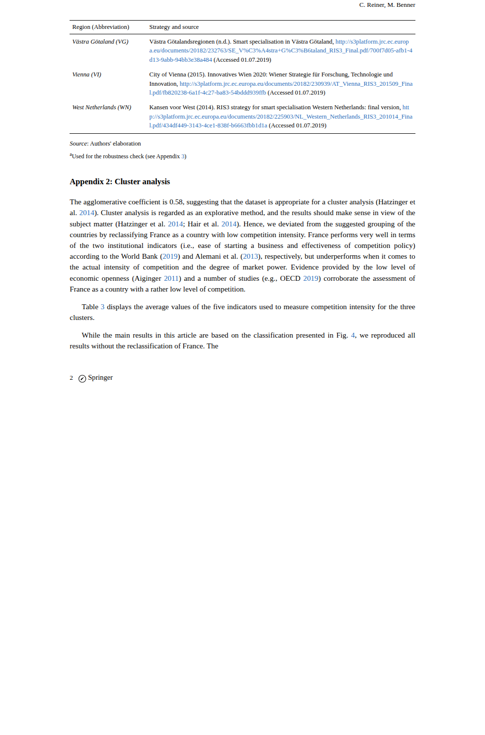C. Reiner, M. Benner
| Region (Abbreviation) | Strategy and source |
| --- | --- |
| Västra Götaland (VG) | Västra Götalandsregionen (n.d.). Smart specialisation in Västra Götaland, http://s3platform.jrc.ec.europa.eu/documents/20182/232763/SE_V%C3%A4stra+G%C3%B6taland_RIS3_Final.pdf/700f7d05-afb1-4d13-9abb-94bb3e38a484 (Accessed 01.07.2019) |
| Vienna (VI) | City of Vienna (2015). Innovatives Wien 2020: Wiener Strategie für Forschung, Technologie und Innovation, http://s3platform.jrc.ec.europa.eu/documents/20182/230939/AT_Vienna_RIS3_201509_Final.pdf/fb820238-6a1f-4c27-ba83-54bddd939ffb (Accessed 01.07.2019) |
| West Netherlands (WN) | Kansen voor West (2014). RIS3 strategy for smart specialisation Western Netherlands: final version, http://s3platform.jrc.ec.europa.eu/documents/20182/225903/NL_Western_Netherlands_RIS3_201014_Final.pdf/434df449-3143-4ce1-838f-b6663fbb1d1a (Accessed 01.07.2019) |
Source: Authors' elaboration
aUsed for the robustness check (see Appendix 3)
Appendix 2: Cluster analysis
The agglomerative coefficient is 0.58, suggesting that the dataset is appropriate for a cluster analysis (Hatzinger et al. 2014). Cluster analysis is regarded as an explorative method, and the results should make sense in view of the subject matter (Hatzinger et al. 2014; Hair et al. 2014). Hence, we deviated from the suggested grouping of the countries by reclassifying France as a country with low competition intensity. France performs very well in terms of the two institutional indicators (i.e., ease of starting a business and effectiveness of competition policy) according to the World Bank (2019) and Alemani et al. (2013), respectively, but underperforms when it comes to the actual intensity of competition and the degree of market power. Evidence provided by the low level of economic openness (Aiginger 2011) and a number of studies (e.g., OECD 2019) corroborate the assessment of France as a country with a rather low level of competition.
Table 3 displays the average values of the five indicators used to measure competition intensity for the three clusters.
While the main results in this article are based on the classification presented in Fig. 4, we reproduced all results without the reclassification of France. The
2 Springer